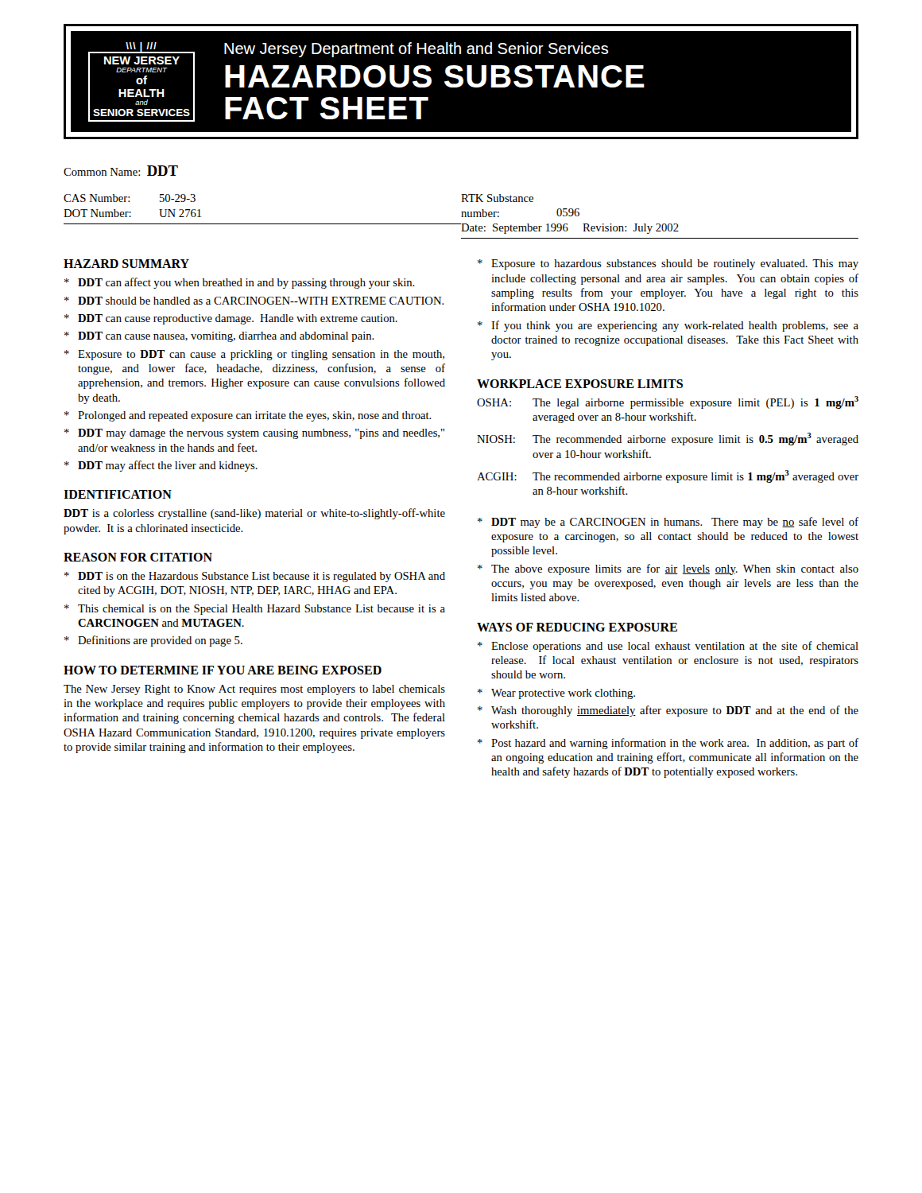\\\ | ///
NEW JERSEY
DEPARTMENT
of
HEALTH
and
SENIOR SERVICES
New Jersey Department of Health and Senior Services
HAZARDOUS SUBSTANCE
FACT SHEET
Common Name: DDT
| CAS Number: 50-29-3 DOT Number: UN 2761 | RTK Substance number: 0596 Date: September 1996 Revision: July 2002 |
Hazard Summary
*DDT can affect you when breathed in and by passing through your skin.
*DDT should be handled as a CARCINOGEN--WITH EXTREME CAUTION.
*DDT can cause reproductive damage. Handle with extreme caution.
*DDT can cause nausea, vomiting, diarrhea and abdominal pain.
*Exposure to DDT can cause a prickling or tingling sensation in the mouth, tongue, and lower face, headache, dizziness, confusion, a sense of apprehension, and tremors. Higher exposure can cause convulsions followed by death.
*Prolonged and repeated exposure can irritate the eyes, skin, nose and throat.
*DDT may damage the nervous system causing numbness, "pins and needles," and/or weakness in the hands and feet.
*DDT may affect the liver and kidneys.
Identification
DDT is a colorless crystalline (sand-like) material or white-to-slightly-off-white powder. It is a chlorinated insecticide.
Reason for Citation
*DDT is on the Hazardous Substance List because it is regulated by OSHA and cited by ACGIH, DOT, NIOSH, NTP, DEP, IARC, HHAG and EPA.
*This chemical is on the Special Health Hazard Substance List because it is a CARCINOGEN and MUTAGEN.
*Definitions are provided on page 5.
How to Determine if You Are Being Exposed
The New Jersey Right to Know Act requires most employers to label chemicals in the workplace and requires public employers to provide their employees with information and training concerning chemical hazards and controls. The federal OSHA Hazard Communication Standard, 1910.1200, requires private employers to provide similar training and information to their employees.
*Exposure to hazardous substances should be routinely evaluated. This may include collecting personal and area air samples. You can obtain copies of sampling results from your employer. You have a legal right to this information under OSHA 1910.1020.
*If you think you are experiencing any work-related health problems, see a doctor trained to recognize occupational diseases. Take this Fact Sheet with you.
Workplace Exposure Limits
| OSHA: | The legal airborne permissible exposure limit (PEL) is 1 mg/m 3 averaged over an 8-hour workshift. |
| NIOSH: | The recommended airborne exposure limit is 0.5 mg/m 3 averaged over a 10-hour workshift. |
| ACGIH: | The recommended airborne exposure limit is 1 mg/m 3 averaged over an 8-hour workshift. |
*DDT may be a CARCINOGEN in humans. There may be no safe level of exposure to a carcinogen, so all contact should be reduced to the lowest possible level.
*The above exposure limits are for air levels only. When skin contact also occurs, you may be overexposed, even though air levels are less than the limits listed above.
Ways of Reducing Exposure
*Enclose operations and use local exhaust ventilation at the site of chemical release. If local exhaust ventilation or enclosure is not used, respirators should be worn.
*Wear protective work clothing.
*Wash thoroughly immediately after exposure to DDT and at the end of the workshift.
*Post hazard and warning information in the work area. In addition, as part of an ongoing education and training effort, communicate all information on the health and safety hazards of DDT to potentially exposed workers.